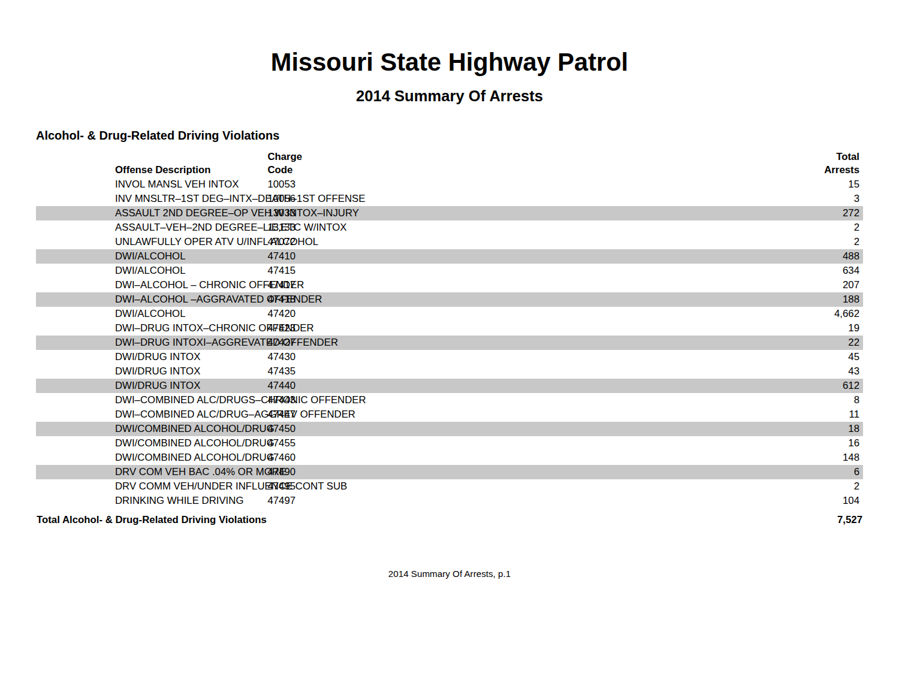Missouri State Highway Patrol
2014 Summary Of Arrests
Alcohol- & Drug-Related Driving Violations
| Charge | | Total |
| --- | --- | --- |
| Code | Offense Description | Arrests |
| 10053 | INVOL MANSL VEH INTOX | 15 |
| 10056 | INV MNSLTR–1ST DEG–INTX–DEATH–1ST OFFENSE | 3 |
| 13033 | ASSAULT 2ND DEGREE–OP VEH W INTOX–INJURY | 272 |
| 13133 | ASSAULT–VEH–2ND DEGREE–L/E,ETC W/INTOX | 2 |
| 47072 | UNLAWFULLY OPER ATV U/INFL ALCOHOL | 2 |
| 47410 | DWI/ALCOHOL | 488 |
| 47415 | DWI/ALCOHOL | 634 |
| 47417 | DWI–ALCOHOL – CHRONIC OFFENDER | 207 |
| 47418 | DWI–ALCOHOL –AGGRAVATED OFFENDER | 188 |
| 47420 | DWI/ALCOHOL | 4,662 |
| 47423 | DWI–DRUG INTOX–CHRONIC OFFENDER | 19 |
| 47427 | DWI–DRUG INTOXI–AGGREVATED OFFENDER | 22 |
| 47430 | DWI/DRUG INTOX | 45 |
| 47435 | DWI/DRUG INTOX | 43 |
| 47440 | DWI/DRUG INTOX | 612 |
| 47443 | DWI–COMBINED ALC/DRUGS–CHRONIC OFFENDER | 8 |
| 47447 | DWI–COMBINED ALC/DRUG–AGGREV OFFENDER | 11 |
| 47450 | DWI/COMBINED ALCOHOL/DRUG | 18 |
| 47455 | DWI/COMBINED ALCOHOL/DRUG | 16 |
| 47460 | DWI/COMBINED ALCOHOL/DRUG | 148 |
| 47490 | DRV COM VEH BAC .04% OR MORE | 6 |
| 47495 | DRV COMM VEH/UNDER INFLUENCE CONT SUB | 2 |
| 47497 | DRINKING WHILE DRIVING | 104 |
| Total Alcohol- & Drug-Related Driving Violations | 7,527 |
2014 Summary Of Arrests, p.1